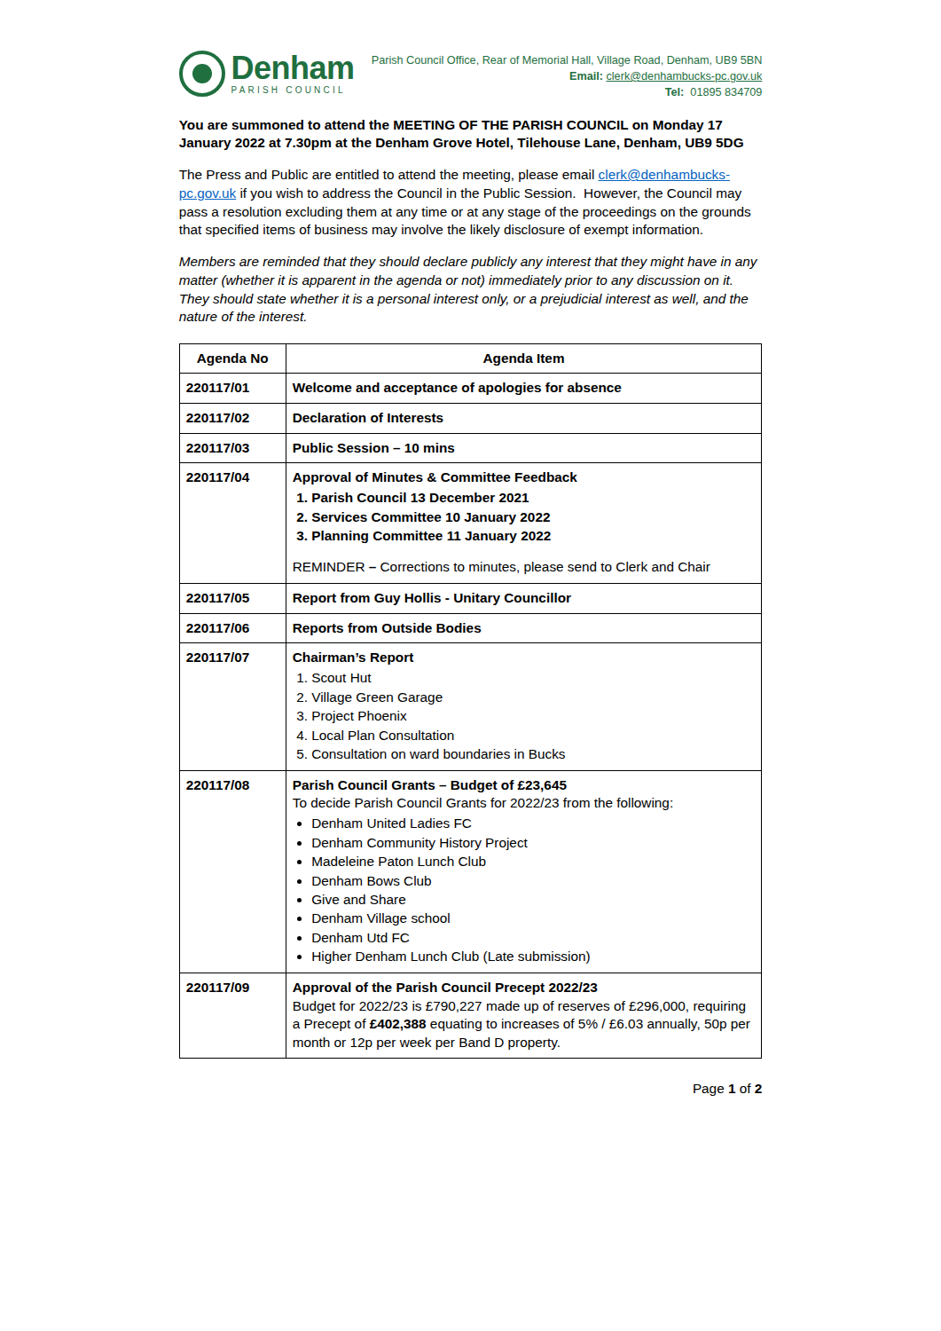Denham
PARISH COUNCIL
Parish Council Office, Rear of Memorial Hall, Village Road, Denham, UB9 5BN
Email: clerk@denhambucks-pc.gov.uk
Tel: 01895 834709
You are summoned to attend the MEETING OF THE PARISH COUNCIL on Monday 17 January 2022 at 7.30pm at the Denham Grove Hotel, Tilehouse Lane, Denham, UB9 5DG
The Press and Public are entitled to attend the meeting, please email clerk@denhambucks-pc.gov.uk if you wish to address the Council in the Public Session. However, the Council may pass a resolution excluding them at any time or at any stage of the proceedings on the grounds that specified items of business may involve the likely disclosure of exempt information.
Members are reminded that they should declare publicly any interest that they might have in any matter (whether it is apparent in the agenda or not) immediately prior to any discussion on it. They should state whether it is a personal interest only, or a prejudicial interest as well, and the nature of the interest.
| Agenda No | Agenda Item |
| --- | --- |
| 220117/01 | Welcome and acceptance of apologies for absence |
| 220117/02 | Declaration of Interests |
| 220117/03 | Public Session – 10 mins |
| 220117/04 | Approval of Minutes & Committee Feedback Parish Council 13 December 2021 Services Committee 10 January 2022 Planning Committee 11 January 2022 REMINDER – Corrections to minutes, please send to Clerk and Chair |
| 220117/05 | Report from Guy Hollis - Unitary Councillor |
| 220117/06 | Reports from Outside Bodies |
| 220117/07 | Chairman’s Report Scout Hut Village Green Garage Project Phoenix Local Plan Consultation Consultation on ward boundaries in Bucks |
| 220117/08 | Parish Council Grants – Budget of £23,645 To decide Parish Council Grants for 2022/23 from the following: Denham United Ladies FC Denham Community History Project Madeleine Paton Lunch Club Denham Bows Club Give and Share Denham Village school Denham Utd FC Higher Denham Lunch Club (Late submission) |
| 220117/09 | Approval of the Parish Council Precept 2022/23 Budget for 2022/23 is £790,227 made up of reserves of £296,000, requiring a Precept of £402,388 equating to increases of 5% / £6.03 annually, 50p per month or 12p per week per Band D property. |
Page 1 of 2